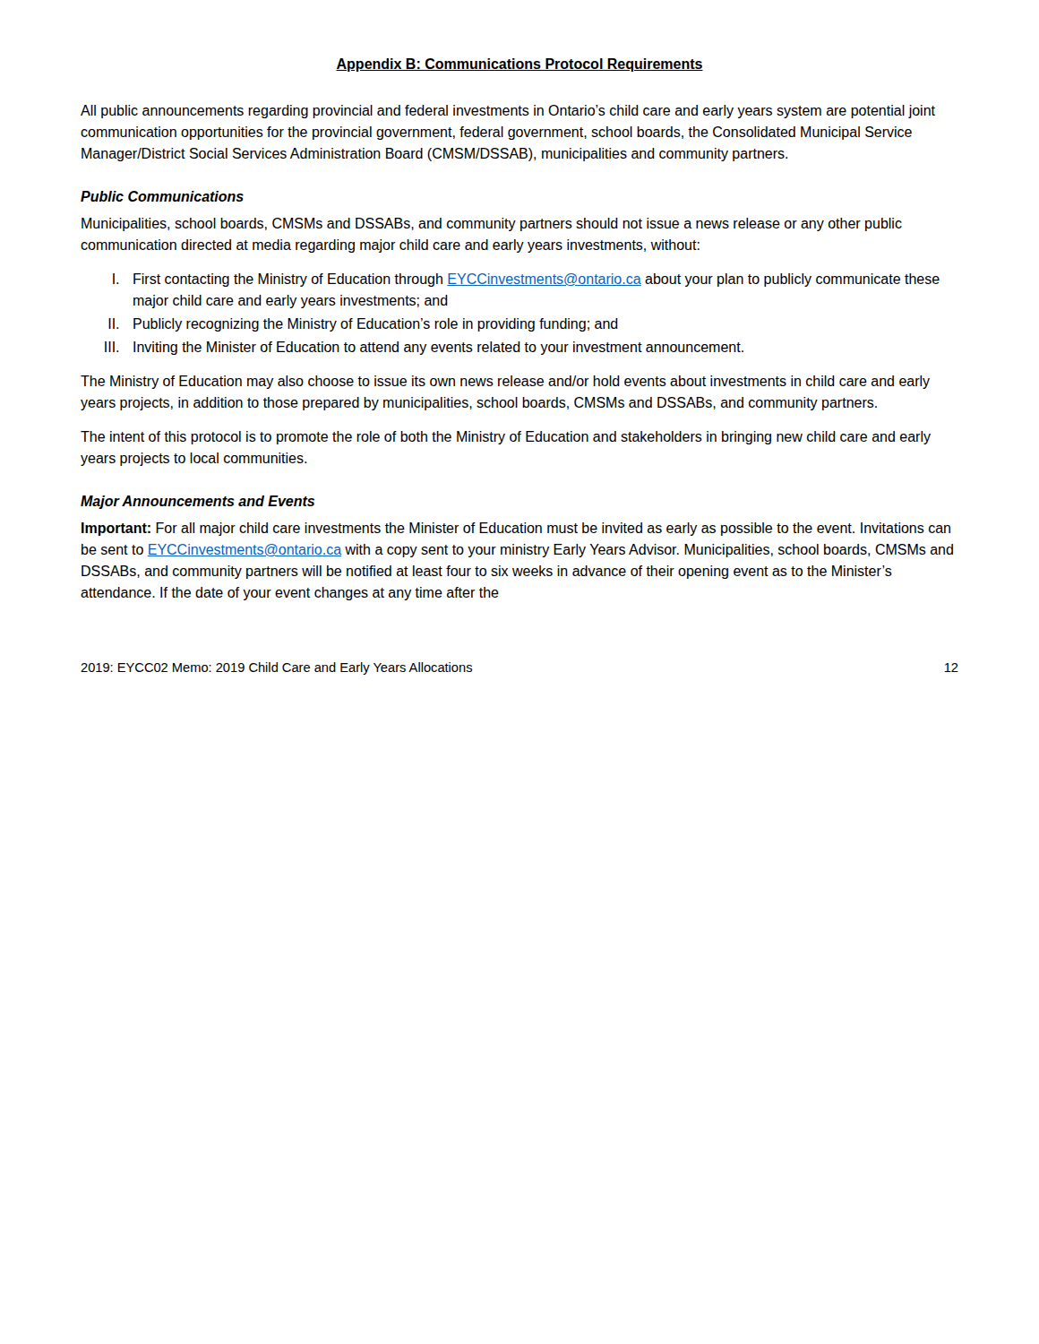Appendix B: Communications Protocol Requirements
All public announcements regarding provincial and federal investments in Ontario’s child care and early years system are potential joint communication opportunities for the provincial government, federal government, school boards, the Consolidated Municipal Service Manager/District Social Services Administration Board (CMSM/DSSAB), municipalities and community partners.
Public Communications
Municipalities, school boards, CMSMs and DSSABs, and community partners should not issue a news release or any other public communication directed at media regarding major child care and early years investments, without:
First contacting the Ministry of Education through EYCCinvestments@ontario.ca about your plan to publicly communicate these major child care and early years investments; and
Publicly recognizing the Ministry of Education’s role in providing funding; and
Inviting the Minister of Education to attend any events related to your investment announcement.
The Ministry of Education may also choose to issue its own news release and/or hold events about investments in child care and early years projects, in addition to those prepared by municipalities, school boards, CMSMs and DSSABs, and community partners.
The intent of this protocol is to promote the role of both the Ministry of Education and stakeholders in bringing new child care and early years projects to local communities.
Major Announcements and Events
Important: For all major child care investments the Minister of Education must be invited as early as possible to the event. Invitations can be sent to EYCCinvestments@ontario.ca with a copy sent to your ministry Early Years Advisor. Municipalities, school boards, CMSMs and DSSABs, and community partners will be notified at least four to six weeks in advance of their opening event as to the Minister’s attendance. If the date of your event changes at any time after the
2019: EYCC02 Memo: 2019 Child Care and Early Years Allocations 12